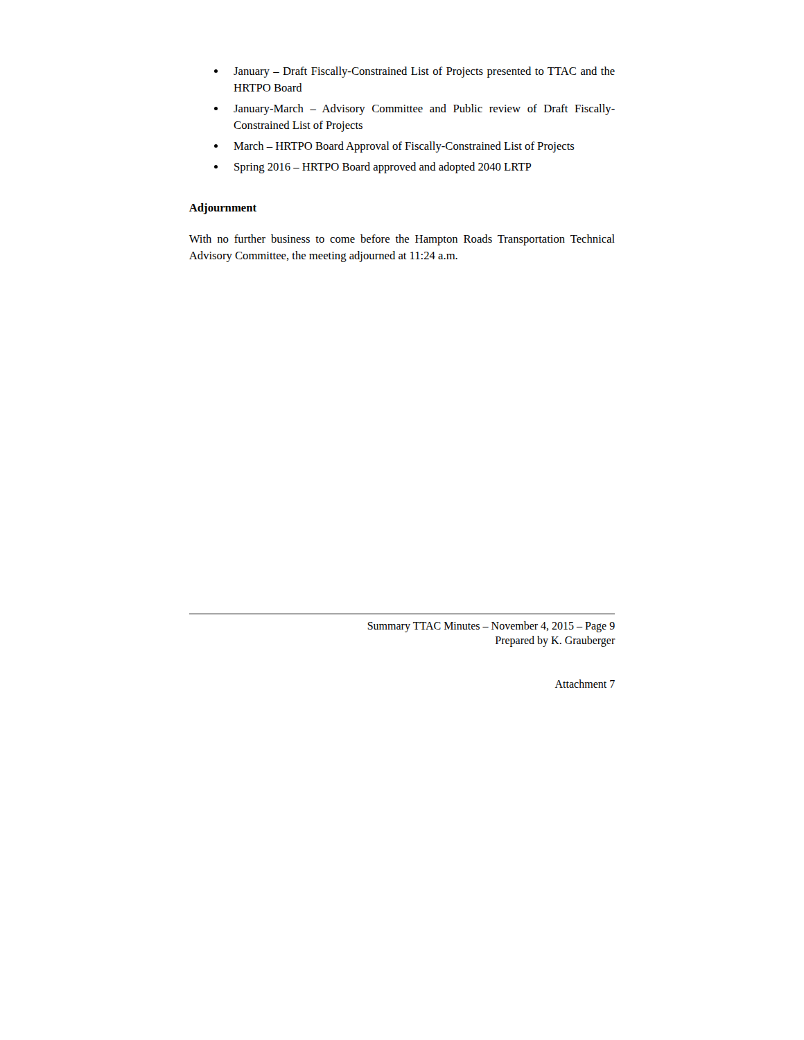January – Draft Fiscally-Constrained List of Projects presented to TTAC and the HRTPO Board
January-March – Advisory Committee and Public review of Draft Fiscally-Constrained List of Projects
March – HRTPO Board Approval of Fiscally-Constrained List of Projects
Spring 2016 – HRTPO Board approved and adopted 2040 LRTP
Adjournment
With no further business to come before the Hampton Roads Transportation Technical Advisory Committee, the meeting adjourned at 11:24 a.m.
Summary TTAC Minutes – November 4, 2015 – Page 9
Prepared by K. Grauberger
Attachment 7